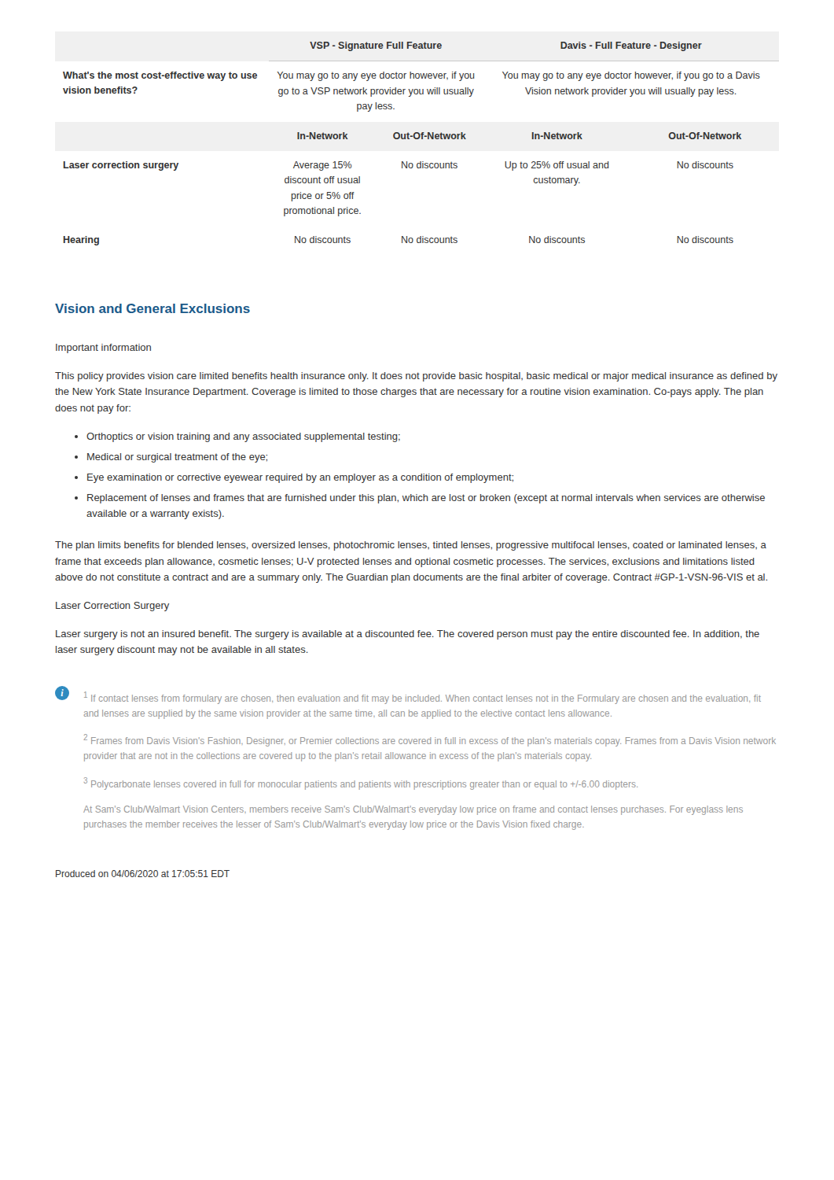| | VSP - Signature Full Feature | Davis - Full Feature - Designer |
| --- | --- | --- |
| What's the most cost-effective way to use vision benefits? | You may go to any eye doctor however, if you go to a VSP network provider you will usually pay less. | You may go to any eye doctor however, if you go to a Davis Vision network provider you will usually pay less. |
| | In-Network | Out-Of-Network | In-Network | Out-Of-Network |
| Laser correction surgery | Average 15% discount off usual price or 5% off promotional price. | No discounts | Up to 25% off usual and customary. | No discounts |
| Hearing | No discounts | No discounts | No discounts | No discounts |
Vision and General Exclusions
Important information
This policy provides vision care limited benefits health insurance only. It does not provide basic hospital, basic medical or major medical insurance as defined by the New York State Insurance Department. Coverage is limited to those charges that are necessary for a routine vision examination. Co-pays apply. The plan does not pay for:
Orthoptics or vision training and any associated supplemental testing;
Medical or surgical treatment of the eye;
Eye examination or corrective eyewear required by an employer as a condition of employment;
Replacement of lenses and frames that are furnished under this plan, which are lost or broken (except at normal intervals when services are otherwise available or a warranty exists).
The plan limits benefits for blended lenses, oversized lenses, photochromic lenses, tinted lenses, progressive multifocal lenses, coated or laminated lenses, a frame that exceeds plan allowance, cosmetic lenses; U-V protected lenses and optional cosmetic processes. The services, exclusions and limitations listed above do not constitute a contract and are a summary only. The Guardian plan documents are the final arbiter of coverage. Contract #GP-1-VSN-96-VIS et al.
Laser Correction Surgery
Laser surgery is not an insured benefit. The surgery is available at a discounted fee. The covered person must pay the entire discounted fee. In addition, the laser surgery discount may not be available in all states.
i
1 If contact lenses from formulary are chosen, then evaluation and fit may be included. When contact lenses not in the Formulary are chosen and the evaluation, fit and lenses are supplied by the same vision provider at the same time, all can be applied to the elective contact lens allowance.
2 Frames from Davis Vision's Fashion, Designer, or Premier collections are covered in full in excess of the plan's materials copay. Frames from a Davis Vision network provider that are not in the collections are covered up to the plan's retail allowance in excess of the plan's materials copay.
3 Polycarbonate lenses covered in full for monocular patients and patients with prescriptions greater than or equal to +/-6.00 diopters.
At Sam's Club/Walmart Vision Centers, members receive Sam's Club/Walmart's everyday low price on frame and contact lenses purchases. For eyeglass lens purchases the member receives the lesser of Sam's Club/Walmart's everyday low price or the Davis Vision fixed charge.
Produced on 04/06/2020 at 17:05:51 EDT